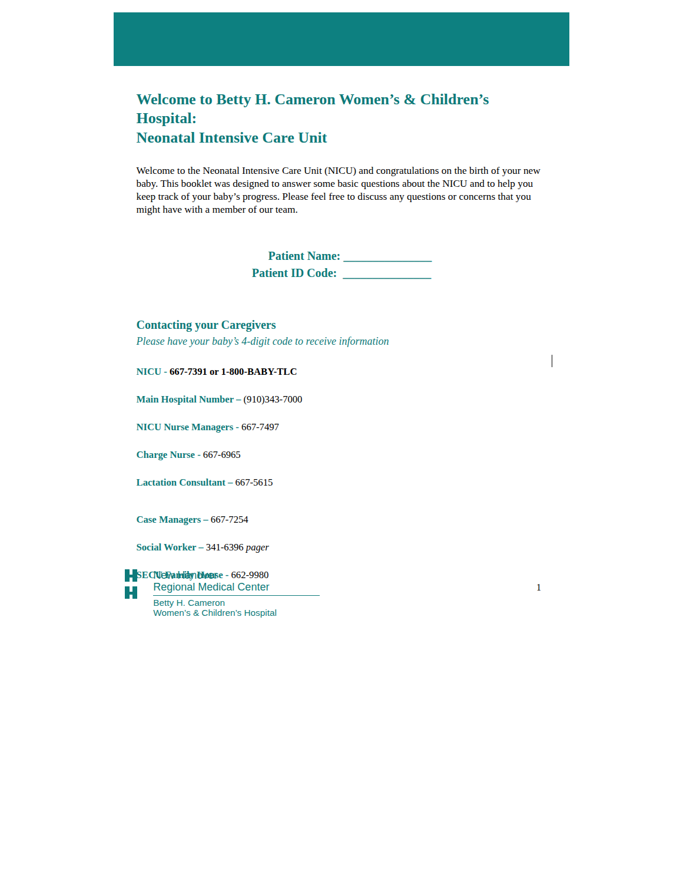Welcome to Betty H. Cameron Women’s & Children’s Hospital:
Neonatal Intensive Care Unit
Welcome to the Neonatal Intensive Care Unit (NICU) and congratulations on the birth of your new baby. This booklet was designed to answer some basic questions about the NICU and to help you keep track of your baby’s progress. Please feel free to discuss any questions or concerns that you might have with a member of our team.
Patient Name: _______________
Patient ID Code: _______________
Contacting your Caregivers
Please have your baby’s 4-digit code to receive information
NICU - 667-7391 or 1-800-BABY-TLC
Main Hospital Number – (910)343-7000
NICU Nurse Managers - 667-7497
Charge Nurse - 667-6965
Lactation Consultant – 667-5615
Case Managers – 667-7254
Social Worker – 341-6396 pager
SECU Family House - 662-9980
1
New Hanover
Regional Medical Center
Betty H. Cameron
Women’s & Children’s Hospital